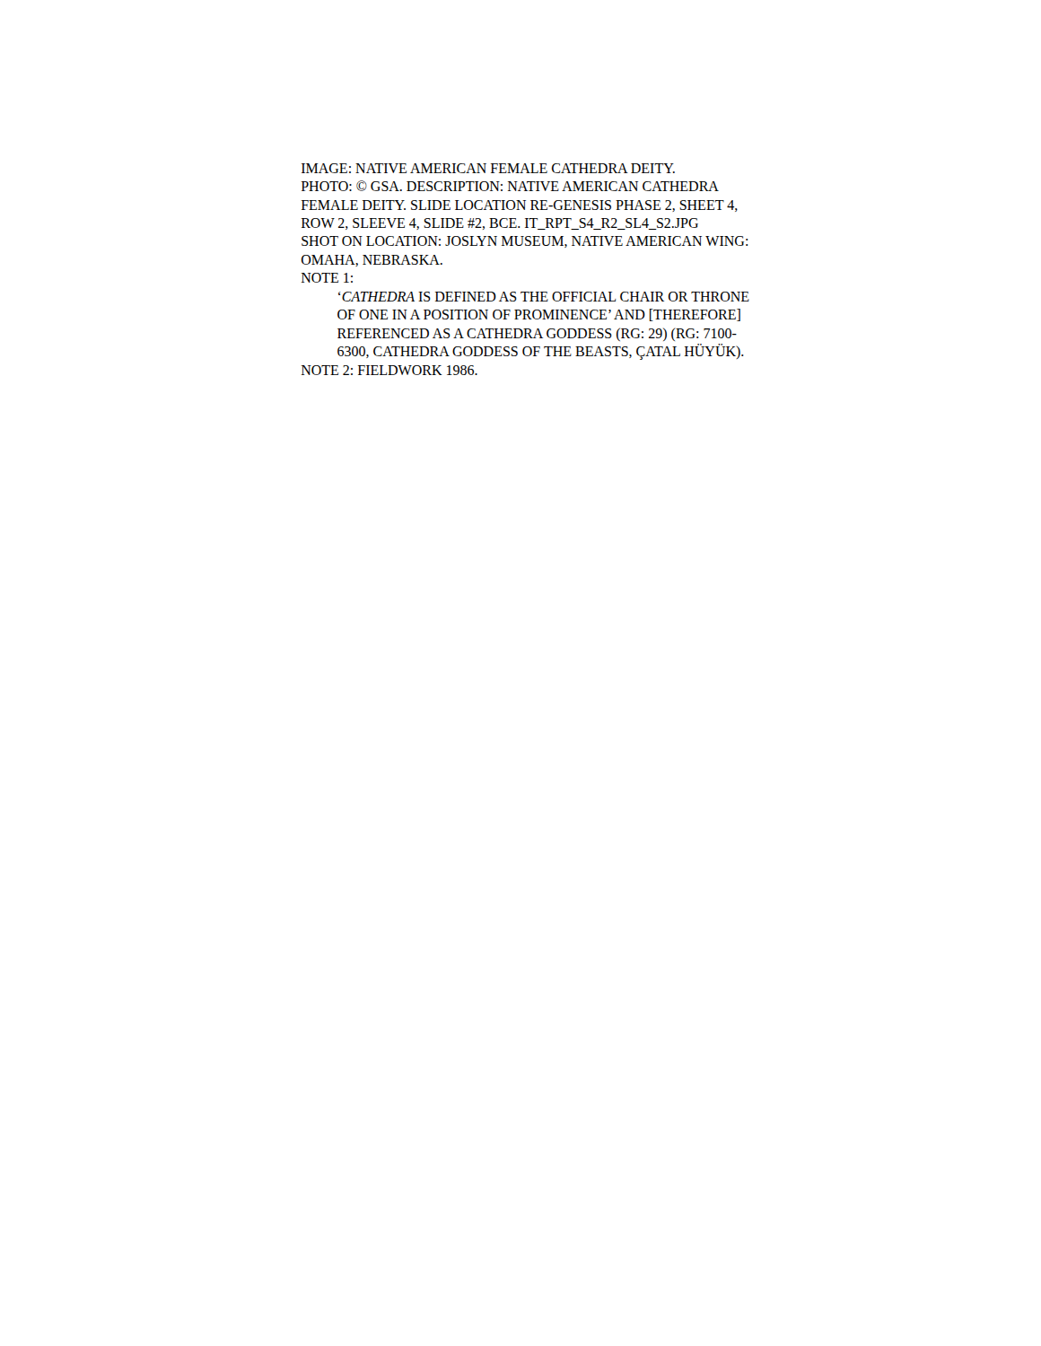Image: Native American female cathedra deity.
Photo: © GSA. Description: Native American cathedra female deity. Slide location Re-Genesis Phase 2, Sheet 4, Row 2, Sleeve 4, Slide #2, BCE. IT_RPT_S4_R2_SL4_S2.jpg
Shot on Location: Joslyn Museum, Native American Wing: Omaha, Nebraska.
Note 1:
‘Cathedra is defined as the official chair or throne of one in a position of prominence’ and [therefore] referenced as a cathedra goddess (RG: 29) (RG: 7100-6300, Cathedra Goddess of the Beasts, Çatal Hüyük).
Note 2: Fieldwork 1986.